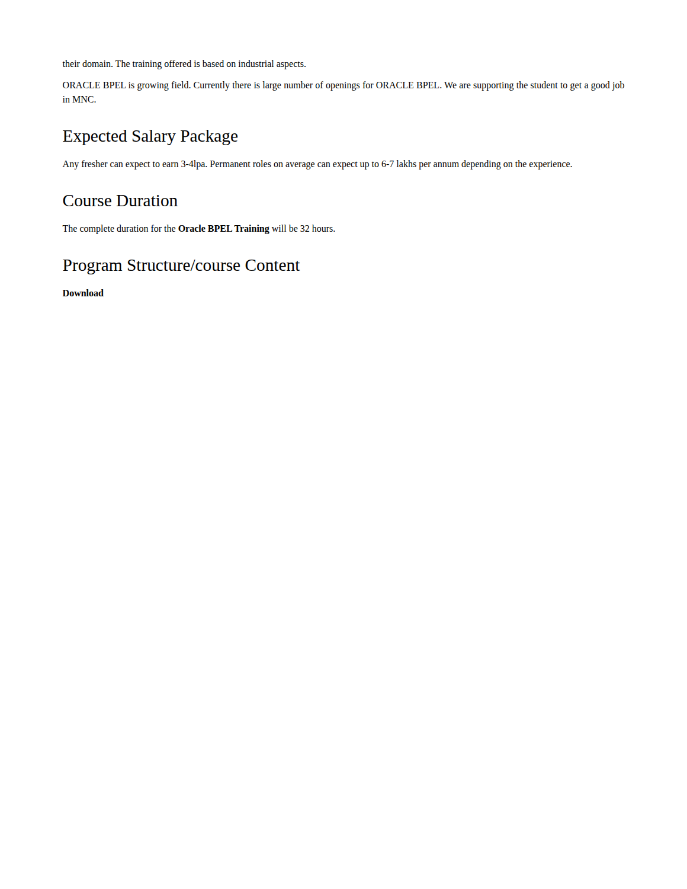their domain. The training offered is based on industrial aspects.
ORACLE BPEL is growing field. Currently there is large number of openings for ORACLE BPEL. We are supporting the student to get a good job in MNC.
Expected Salary Package
Any fresher can expect to earn 3-4lpa. Permanent roles on average can expect up to 6-7 lakhs per annum depending on the experience.
Course Duration
The complete duration for the Oracle BPEL Training will be 32 hours.
Program Structure/course Content
Download